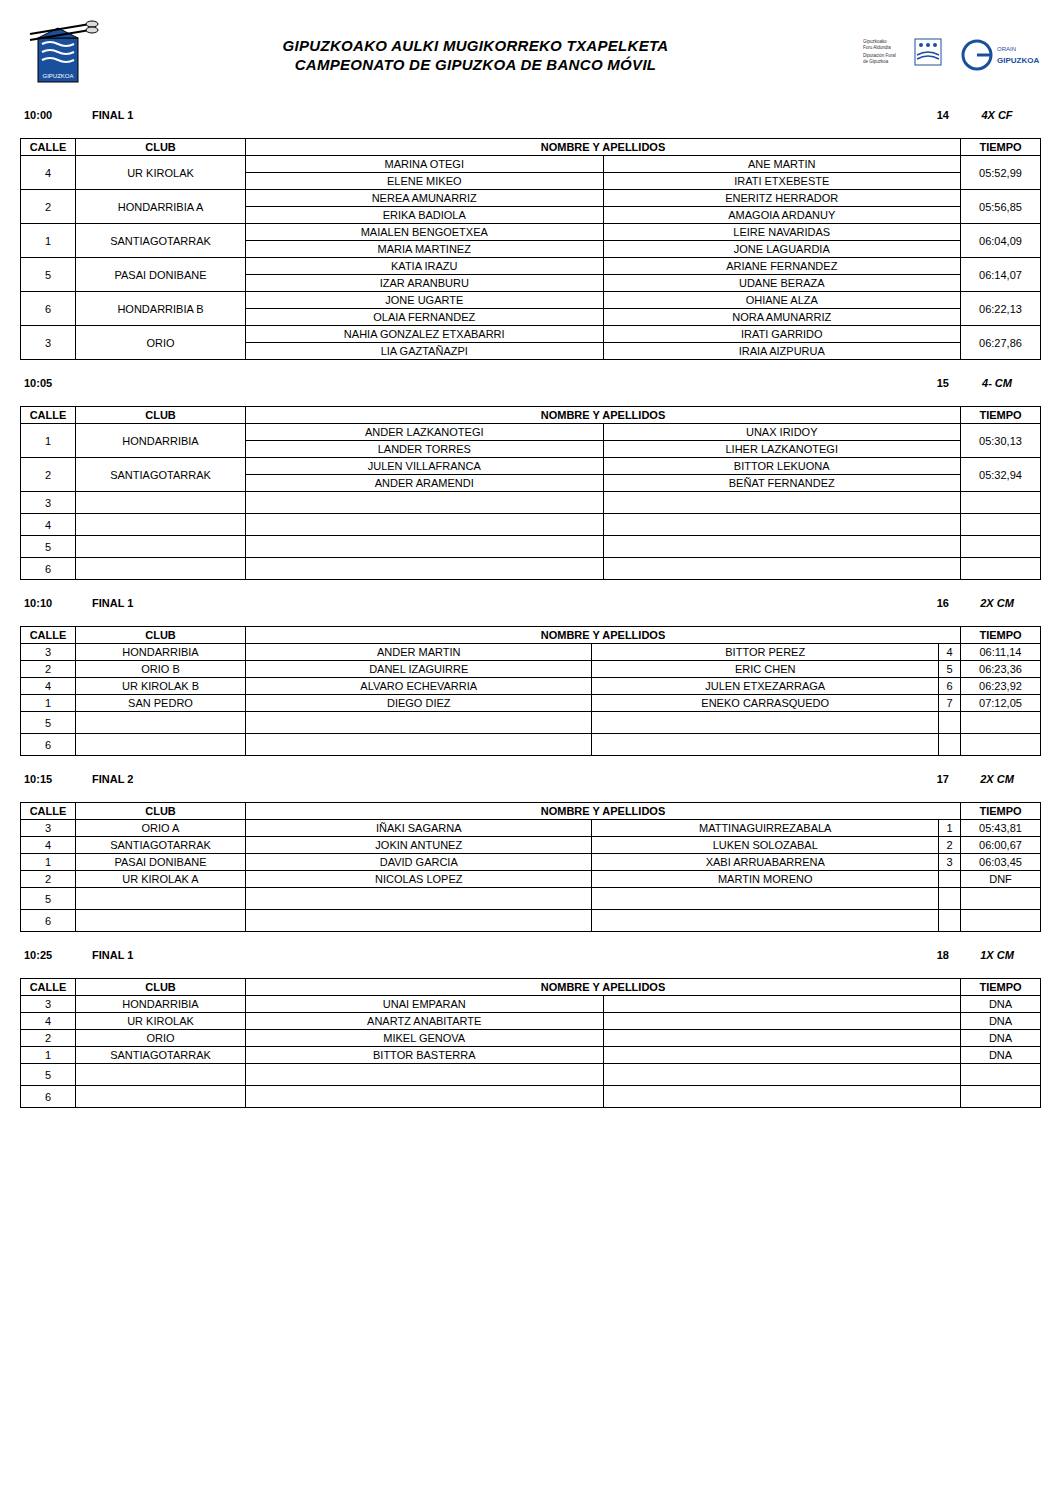GIPUZKOA
GIPUZKOAKO AULKI MUGIKORREKO TXAPELKETA
CAMPEONATO DE GIPUZKOA DE BANCO MÓVIL
Gipuzkoako Foru Aldundia Diputación Foral de Gipuzkoa ORAIN GIPUZKOA
| 10:00 | FINAL 1 | | 14 | 4X CF |
| CALLE | CLUB | NOMBRE Y APELLIDOS | TIEMPO |
| 4 | UR KIROLAK | MARINA OTEGI | ANE MARTIN | 05:52,99 |
| ELENE MIKEO | IRATI ETXEBESTE |
| 2 | HONDARRIBIA A | NEREA AMUNARRIZ | ENERITZ HERRADOR | 05:56,85 |
| ERIKA BADIOLA | AMAGOIA ARDANUY |
| 1 | SANTIAGOTARRAK | MAIALEN BENGOETXEA | LEIRE NAVARIDAS | 06:04,09 |
| MARIA MARTINEZ | JONE LAGUARDIA |
| 5 | PASAI DONIBANE | KATIA IRAZU | ARIANE FERNANDEZ | 06:14,07 |
| IZAR ARANBURU | UDANE BERAZA |
| 6 | HONDARRIBIA B | JONE UGARTE | OHIANE ALZA | 06:22,13 |
| OLAIA FERNANDEZ | NORA AMUNARRIZ |
| 3 | ORIO | NAHIA GONZALEZ ETXABARRI | IRATI GARRIDO | 06:27,86 |
| LIA GAZTAÑAZPI | IRAIA AIZPURUA |
| 10:05 | | | 15 | 4- CM |
| CALLE | CLUB | NOMBRE Y APELLIDOS | TIEMPO |
| 1 | HONDARRIBIA | ANDER LAZKANOTEGI | UNAX IRIDOY | 05:30,13 |
| LANDER TORRES | LIHER LAZKANOTEGI |
| 2 | SANTIAGOTARRAK | JULEN VILLAFRANCA | BITTOR LEKUONA | 05:32,94 |
| ANDER ARAMENDI | BEÑAT FERNANDEZ |
| 3 | | | | |
| 4 | | | | |
| 5 | | | | |
| 6 | | | | |
| 10:10 | FINAL 1 | | 16 | 2X CM |
| CALLE | CLUB | NOMBRE Y APELLIDOS | TIEMPO |
| 3 | HONDARRIBIA | ANDER MARTIN | BITTOR PEREZ | 4 | 06:11,14 |
| 2 | ORIO B | DANEL IZAGUIRRE | ERIC CHEN | 5 | 06:23,36 |
| 4 | UR KIROLAK B | ALVARO ECHEVARRIA | JULEN ETXEZARRAGA | 6 | 06:23,92 |
| 1 | SAN PEDRO | DIEGO DIEZ | ENEKO CARRASQUEDO | 7 | 07:12,05 |
| 5 | | | | | |
| 6 | | | | | |
| 10:15 | FINAL 2 | | 17 | 2X CM |
| CALLE | CLUB | NOMBRE Y APELLIDOS | TIEMPO |
| 3 | ORIO A | IÑAKI SAGARNA | MATTINAGUIRREZABALA | 1 | 05:43,81 |
| 4 | SANTIAGOTARRAK | JOKIN ANTUNEZ | LUKEN SOLOZABAL | 2 | 06:00,67 |
| 1 | PASAI DONIBANE | DAVID GARCIA | XABI ARRUABARRENA | 3 | 06:03,45 |
| 2 | UR KIROLAK A | NICOLAS LOPEZ | MARTIN MORENO | | DNF |
| 5 | | | | | |
| 6 | | | | | |
| 10:25 | FINAL 1 | | 18 | 1X CM |
| CALLE | CLUB | NOMBRE Y APELLIDOS | TIEMPO |
| 3 | HONDARRIBIA | UNAI EMPARAN | | DNA |
| 4 | UR KIROLAK | ANARTZ ANABITARTE | | DNA |
| 2 | ORIO | MIKEL GENOVA | | DNA |
| 1 | SANTIAGOTARRAK | BITTOR BASTERRA | | DNA |
| 5 | | | | |
| 6 | | | | |